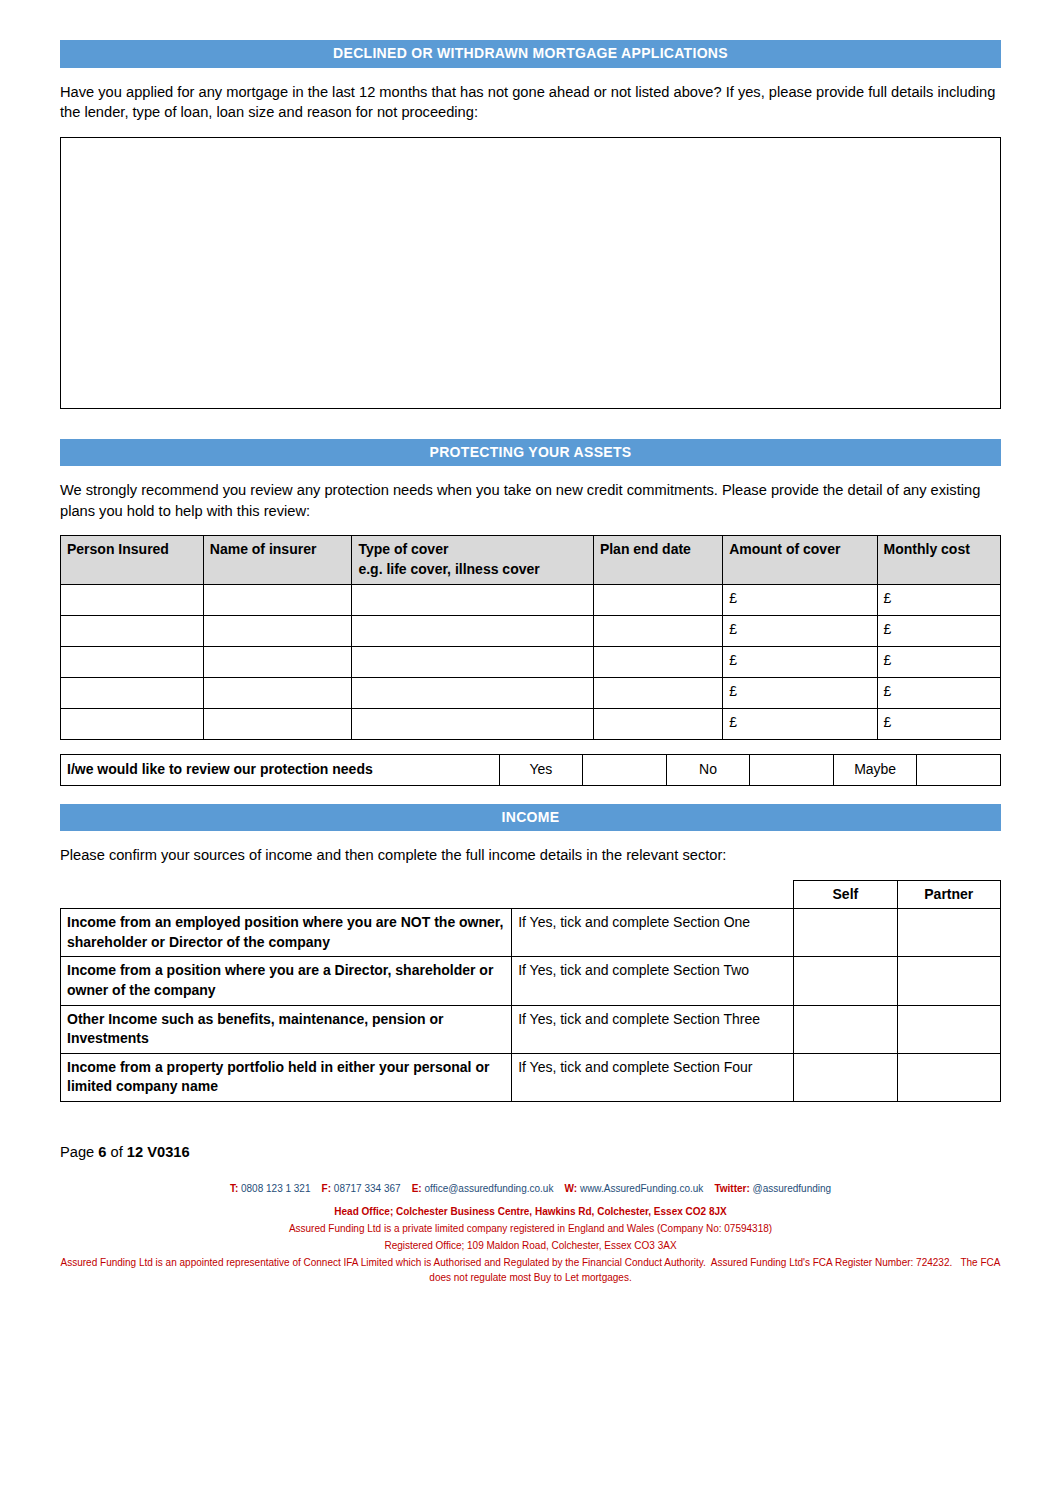DECLINED OR WITHDRAWN MORTGAGE APPLICATIONS
Have you applied for any mortgage in the last 12 months that has not gone ahead or not listed above? If yes, please provide full details including the lender, type of loan, loan size and reason for not proceeding:
PROTECTING YOUR ASSETS
We strongly recommend you review any protection needs when you take on new credit commitments. Please provide the detail of any existing plans you hold to help with this review:
| Person Insured | Name of insurer | Type of cover e.g. life cover, illness cover | Plan end date | Amount of cover | Monthly cost |
| --- | --- | --- | --- | --- | --- |
| | | | | £ | £ |
| | | | | £ | £ |
| | | | | £ | £ |
| | | | | £ | £ |
| | | | | £ | £ |
| I/we would like to review our protection needs | Yes | | No | | Maybe | |
INCOME
Please confirm your sources of income and then complete the full income details in the relevant sector:
| | | Self | Partner |
| Income from an employed position where you are NOT the owner, shareholder or Director of the company | If Yes, tick and complete Section One | | |
| Income from a position where you are a Director, shareholder or owner of the company | If Yes, tick and complete Section Two | | |
| Other Income such as benefits, maintenance, pension or Investments | If Yes, tick and complete Section Three | | |
| Income from a property portfolio held in either your personal or limited company name | If Yes, tick and complete Section Four | | |
Page 6 of 12 V0316
T: 0808 123 1 321 F: 08717 334 367 E: office@assuredfunding.co.uk W: www.AssuredFunding.co.uk Twitter: @assuredfunding
Head Office; Colchester Business Centre, Hawkins Rd, Colchester, Essex CO2 8JX
Assured Funding Ltd is a private limited company registered in England and Wales (Company No: 07594318)
Registered Office; 109 Maldon Road, Colchester, Essex CO3 3AX
Assured Funding Ltd is an appointed representative of Connect IFA Limited which is Authorised and Regulated by the Financial Conduct Authority. Assured Funding Ltd's FCA Register Number: 724232. The FCA does not regulate most Buy to Let mortgages.